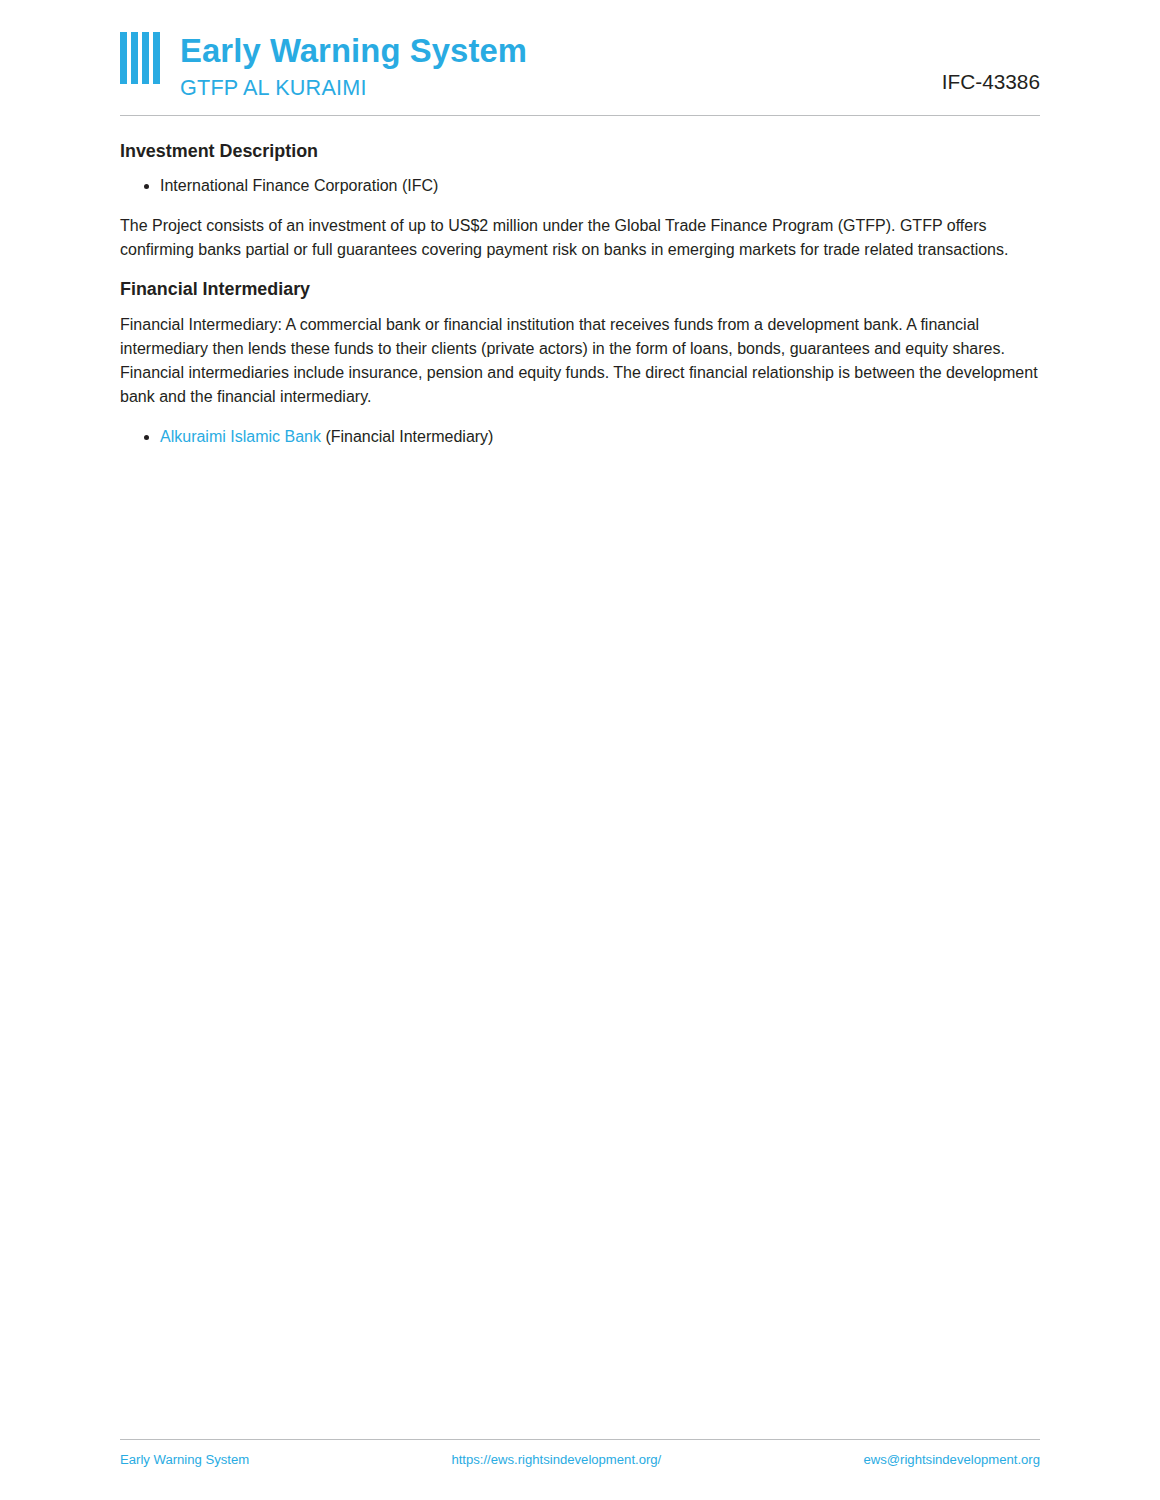Early Warning System
GTFP AL KURAIMI
IFC-43386
Investment Description
International Finance Corporation (IFC)
The Project consists of an investment of up to US$2 million under the Global Trade Finance Program (GTFP). GTFP offers confirming banks partial or full guarantees covering payment risk on banks in emerging markets for trade related transactions.
Financial Intermediary
Financial Intermediary: A commercial bank or financial institution that receives funds from a development bank. A financial intermediary then lends these funds to their clients (private actors) in the form of loans, bonds, guarantees and equity shares. Financial intermediaries include insurance, pension and equity funds. The direct financial relationship is between the development bank and the financial intermediary.
Alkuraimi Islamic Bank (Financial Intermediary)
Early Warning System
https://ews.rightsindevelopment.org/
ews@rightsindevelopment.org